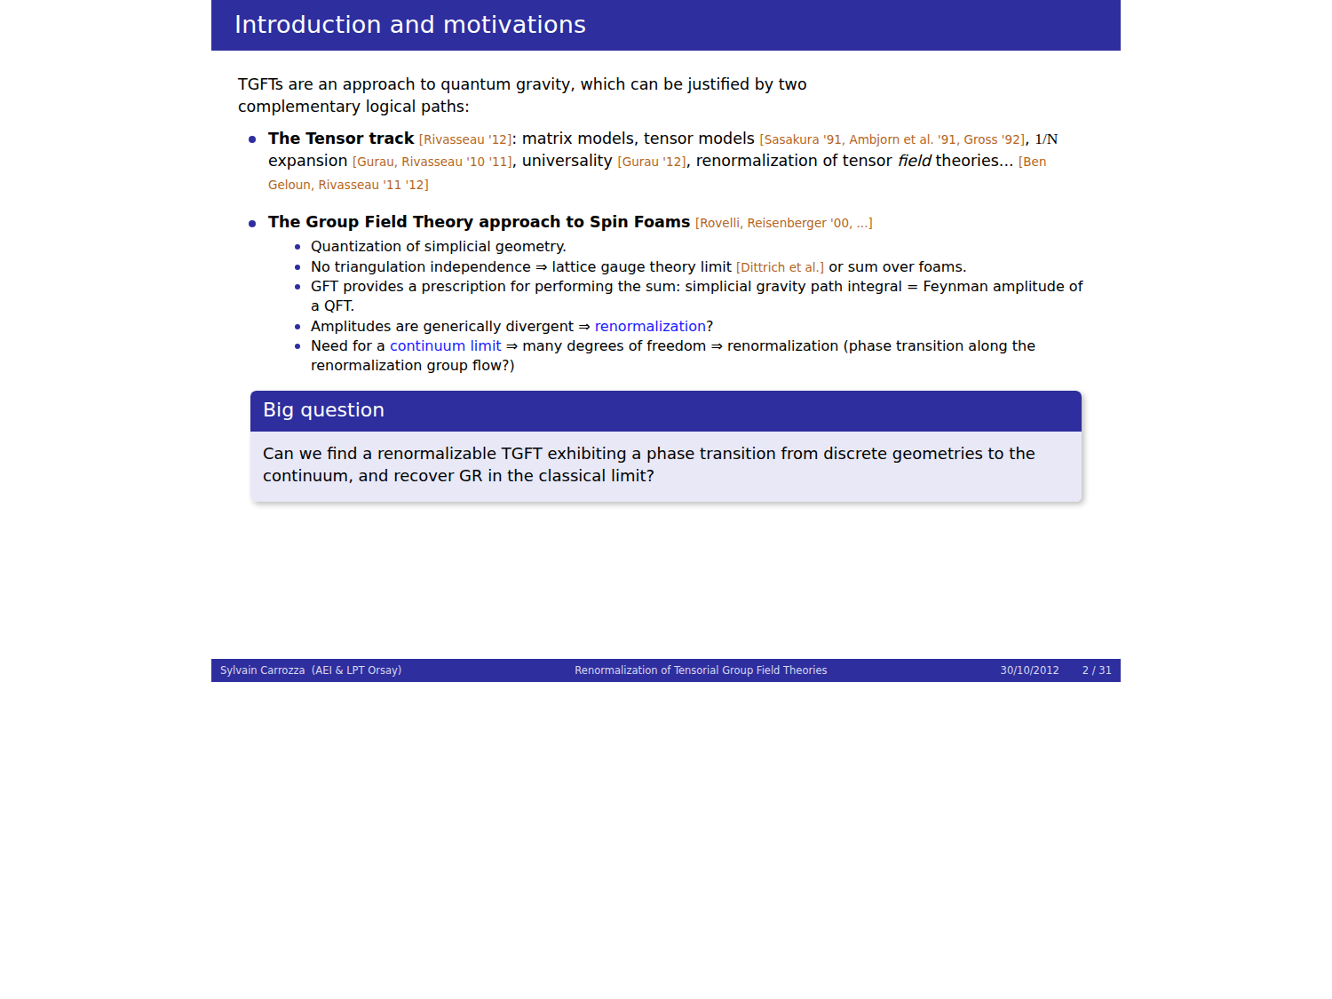Introduction and motivations
TGFTs are an approach to quantum gravity, which can be justified by two
complementary logical paths:
The Tensor track [Rivasseau '12]: matrix models, tensor models [Sasakura '91, Ambjorn et al. '91, Gross '92], 1/N expansion [Gurau, Rivasseau '10 '11], universality [Gurau '12], renormalization of tensor field theories... [Ben Geloun, Rivasseau '11 '12]
The Group Field Theory approach to Spin Foams [Rovelli, Reisenberger '00, ...]
Quantization of simplicial geometry.
No triangulation independence ⇒ lattice gauge theory limit [Dittrich et al.] or sum over foams.
GFT provides a prescription for performing the sum: simplicial gravity path integral = Feynman amplitude of a QFT.
Amplitudes are generically divergent ⇒ renormalization?
Need for a continuum limit ⇒ many degrees of freedom ⇒ renormalization (phase transition along the renormalization group flow?)
Big question
Can we find a renormalizable TGFT exhibiting a phase transition from discrete geometries to the continuum, and recover GR in the classical limit?
Sylvain Carrozza (AEI & LPT Orsay)
Renormalization of Tensorial Group Field Theories
30/10/20122 / 31